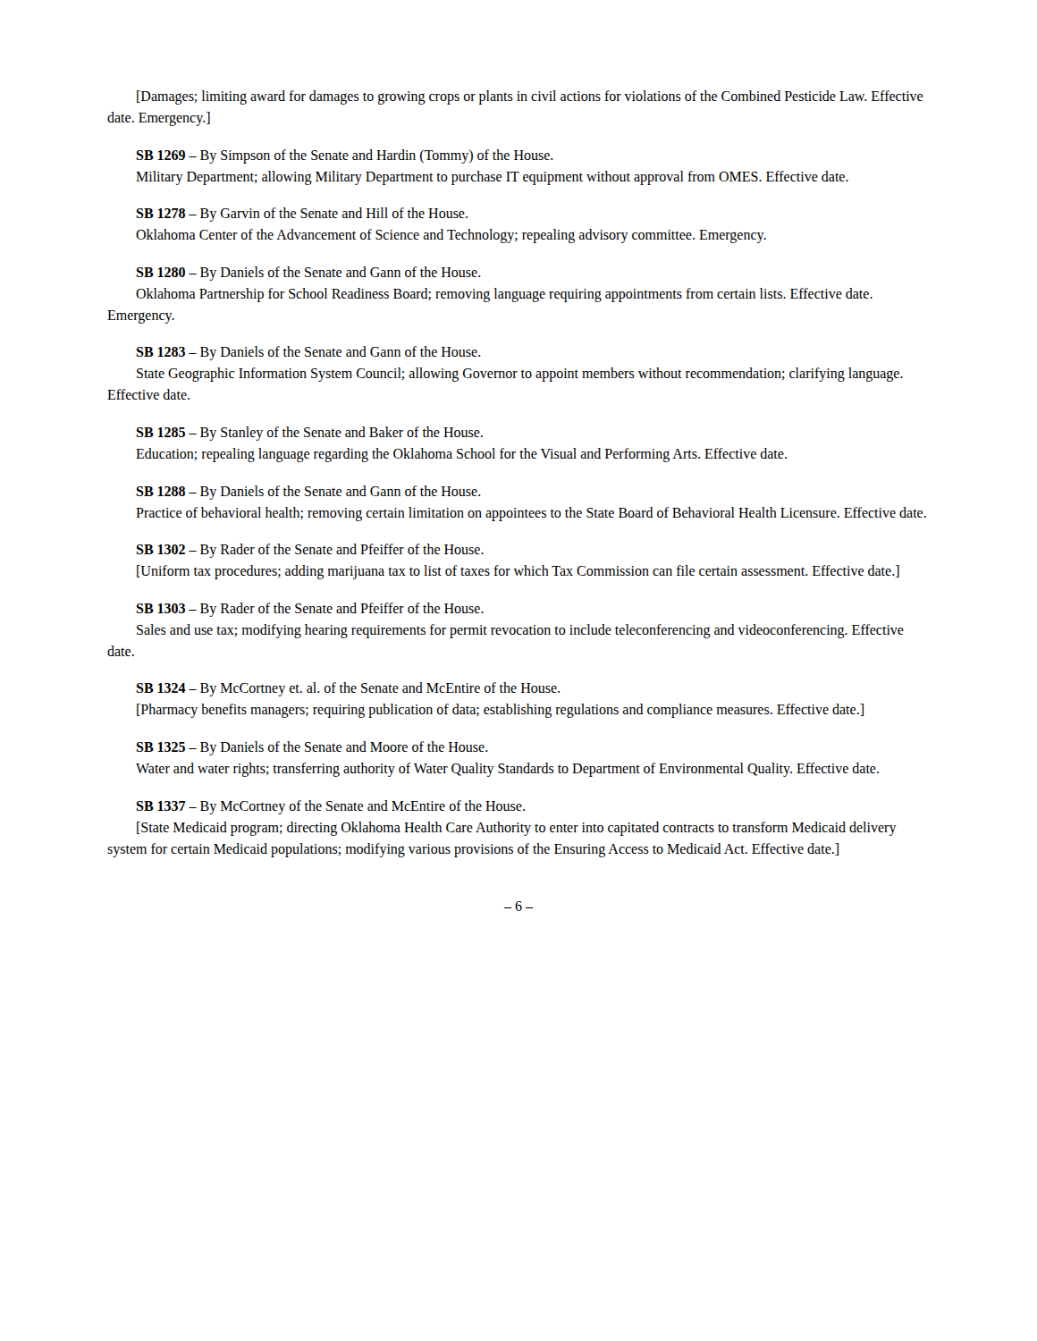[Damages; limiting award for damages to growing crops or plants in civil actions for violations of the Combined Pesticide Law. Effective date. Emergency.]
SB 1269 – By Simpson of the Senate and Hardin (Tommy) of the House.
Military Department; allowing Military Department to purchase IT equipment without approval from OMES. Effective date.
SB 1278 – By Garvin of the Senate and Hill of the House.
Oklahoma Center of the Advancement of Science and Technology; repealing advisory committee. Emergency.
SB 1280 – By Daniels of the Senate and Gann of the House.
Oklahoma Partnership for School Readiness Board; removing language requiring appointments from certain lists. Effective date. Emergency.
SB 1283 – By Daniels of the Senate and Gann of the House.
State Geographic Information System Council; allowing Governor to appoint members without recommendation; clarifying language. Effective date.
SB 1285 – By Stanley of the Senate and Baker of the House.
Education; repealing language regarding the Oklahoma School for the Visual and Performing Arts. Effective date.
SB 1288 – By Daniels of the Senate and Gann of the House.
Practice of behavioral health; removing certain limitation on appointees to the State Board of Behavioral Health Licensure. Effective date.
SB 1302 – By Rader of the Senate and Pfeiffer of the House.
[Uniform tax procedures; adding marijuana tax to list of taxes for which Tax Commission can file certain assessment. Effective date.]
SB 1303 – By Rader of the Senate and Pfeiffer of the House.
Sales and use tax; modifying hearing requirements for permit revocation to include teleconferencing and videoconferencing. Effective date.
SB 1324 – By McCortney et. al. of the Senate and McEntire of the House.
[Pharmacy benefits managers; requiring publication of data; establishing regulations and compliance measures. Effective date.]
SB 1325 – By Daniels of the Senate and Moore of the House.
Water and water rights; transferring authority of Water Quality Standards to Department of Environmental Quality. Effective date.
SB 1337 – By McCortney of the Senate and McEntire of the House.
[State Medicaid program; directing Oklahoma Health Care Authority to enter into capitated contracts to transform Medicaid delivery system for certain Medicaid populations; modifying various provisions of the Ensuring Access to Medicaid Act. Effective date.]
– 6 –